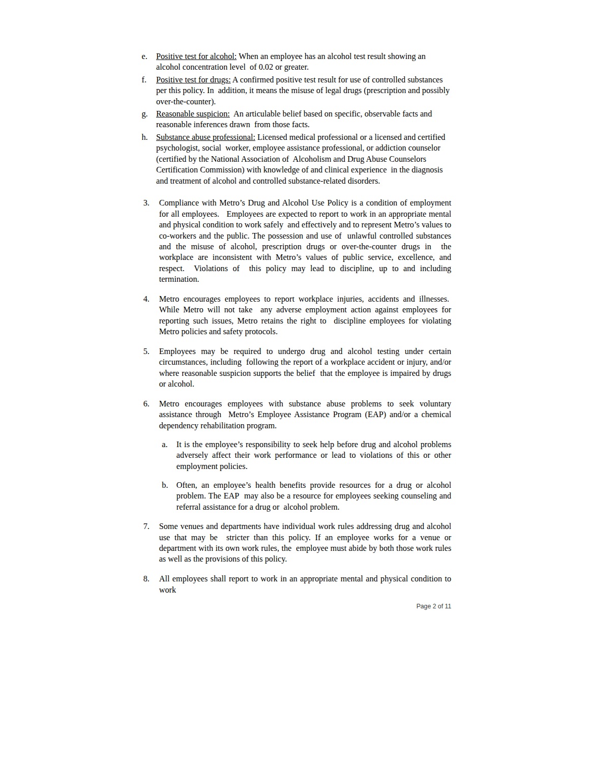e. Positive test for alcohol: When an employee has an alcohol test result showing an alcohol concentration level of 0.02 or greater.
f. Positive test for drugs: A confirmed positive test result for use of controlled substances per this policy. In addition, it means the misuse of legal drugs (prescription and possibly over-the-counter).
g. Reasonable suspicion: An articulable belief based on specific, observable facts and reasonable inferences drawn from those facts.
h. Substance abuse professional: Licensed medical professional or a licensed and certified psychologist, social worker, employee assistance professional, or addiction counselor (certified by the National Association of Alcoholism and Drug Abuse Counselors Certification Commission) with knowledge of and clinical experience in the diagnosis and treatment of alcohol and controlled substance-related disorders.
3. Compliance with Metro’s Drug and Alcohol Use Policy is a condition of employment for all employees. Employees are expected to report to work in an appropriate mental and physical condition to work safely and effectively and to represent Metro’s values to co-workers and the public. The possession and use of unlawful controlled substances and the misuse of alcohol, prescription drugs or over-the-counter drugs in the workplace are inconsistent with Metro’s values of public service, excellence, and respect. Violations of this policy may lead to discipline, up to and including termination.
4. Metro encourages employees to report workplace injuries, accidents and illnesses. While Metro will not take any adverse employment action against employees for reporting such issues, Metro retains the right to discipline employees for violating Metro policies and safety protocols.
5. Employees may be required to undergo drug and alcohol testing under certain circumstances, including following the report of a workplace accident or injury, and/or where reasonable suspicion supports the belief that the employee is impaired by drugs or alcohol.
6. Metro encourages employees with substance abuse problems to seek voluntary assistance through Metro’s Employee Assistance Program (EAP) and/or a chemical dependency rehabilitation program.
a. It is the employee’s responsibility to seek help before drug and alcohol problems adversely affect their work performance or lead to violations of this or other employment policies.
b. Often, an employee’s health benefits provide resources for a drug or alcohol problem. The EAP may also be a resource for employees seeking counseling and referral assistance for a drug or alcohol problem.
7. Some venues and departments have individual work rules addressing drug and alcohol use that may be stricter than this policy. If an employee works for a venue or department with its own work rules, the employee must abide by both those work rules as well as the provisions of this policy.
8. All employees shall report to work in an appropriate mental and physical condition to work
Page 2 of 11